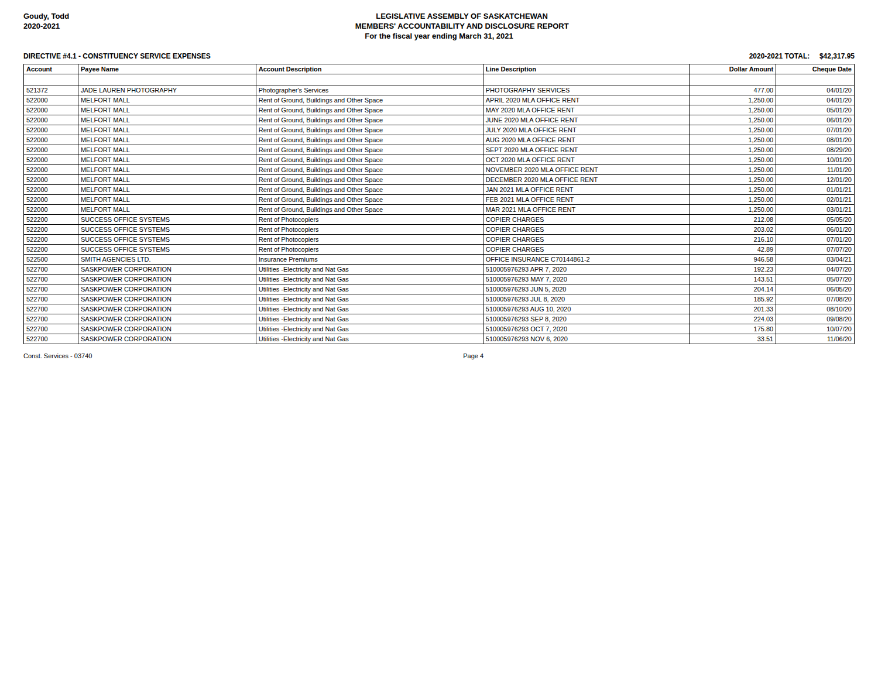Goudy, Todd
2020-2021
LEGISLATIVE ASSEMBLY OF SASKATCHEWAN
MEMBERS' ACCOUNTABILITY AND DISCLOSURE REPORT
For the fiscal year ending March 31, 2021
DIRECTIVE #4.1 - CONSTITUENCY SERVICE EXPENSES 2020-2021 TOTAL: $42,317.95
| Account | Payee Name | Account Description | Line Description | Dollar Amount | Cheque Date |
| --- | --- | --- | --- | --- | --- |
| 521372 | JADE LAUREN PHOTOGRAPHY | Photographer's Services | PHOTOGRAPHY SERVICES | 477.00 | 04/01/20 |
| 522000 | MELFORT MALL | Rent of Ground, Buildings and Other Space | APRIL 2020 MLA OFFICE RENT | 1,250.00 | 04/01/20 |
| 522000 | MELFORT MALL | Rent of Ground, Buildings and Other Space | MAY 2020 MLA OFFICE RENT | 1,250.00 | 05/01/20 |
| 522000 | MELFORT MALL | Rent of Ground, Buildings and Other Space | JUNE 2020 MLA OFFICE RENT | 1,250.00 | 06/01/20 |
| 522000 | MELFORT MALL | Rent of Ground, Buildings and Other Space | JULY 2020 MLA OFFICE RENT | 1,250.00 | 07/01/20 |
| 522000 | MELFORT MALL | Rent of Ground, Buildings and Other Space | AUG 2020 MLA OFFICE RENT | 1,250.00 | 08/01/20 |
| 522000 | MELFORT MALL | Rent of Ground, Buildings and Other Space | SEPT 2020 MLA OFFICE RENT | 1,250.00 | 08/29/20 |
| 522000 | MELFORT MALL | Rent of Ground, Buildings and Other Space | OCT 2020 MLA OFFICE RENT | 1,250.00 | 10/01/20 |
| 522000 | MELFORT MALL | Rent of Ground, Buildings and Other Space | NOVEMBER 2020 MLA OFFICE RENT | 1,250.00 | 11/01/20 |
| 522000 | MELFORT MALL | Rent of Ground, Buildings and Other Space | DECEMBER 2020 MLA OFFICE RENT | 1,250.00 | 12/01/20 |
| 522000 | MELFORT MALL | Rent of Ground, Buildings and Other Space | JAN 2021 MLA OFFICE RENT | 1,250.00 | 01/01/21 |
| 522000 | MELFORT MALL | Rent of Ground, Buildings and Other Space | FEB 2021 MLA OFFICE RENT | 1,250.00 | 02/01/21 |
| 522000 | MELFORT MALL | Rent of Ground, Buildings and Other Space | MAR 2021 MLA OFFICE RENT | 1,250.00 | 03/01/21 |
| 522200 | SUCCESS OFFICE SYSTEMS | Rent of Photocopiers | COPIER CHARGES | 212.08 | 05/05/20 |
| 522200 | SUCCESS OFFICE SYSTEMS | Rent of Photocopiers | COPIER CHARGES | 203.02 | 06/01/20 |
| 522200 | SUCCESS OFFICE SYSTEMS | Rent of Photocopiers | COPIER CHARGES | 216.10 | 07/01/20 |
| 522200 | SUCCESS OFFICE SYSTEMS | Rent of Photocopiers | COPIER CHARGES | 42.89 | 07/07/20 |
| 522500 | SMITH AGENCIES LTD. | Insurance Premiums | OFFICE INSURANCE C70144861-2 | 946.58 | 03/04/21 |
| 522700 | SASKPOWER CORPORATION | Utilities -Electricity and Nat Gas | 510005976293 APR 7, 2020 | 192.23 | 04/07/20 |
| 522700 | SASKPOWER CORPORATION | Utilities -Electricity and Nat Gas | 510005976293 MAY 7, 2020 | 143.51 | 05/07/20 |
| 522700 | SASKPOWER CORPORATION | Utilities -Electricity and Nat Gas | 510005976293 JUN 5, 2020 | 204.14 | 06/05/20 |
| 522700 | SASKPOWER CORPORATION | Utilities -Electricity and Nat Gas | 510005976293 JUL 8, 2020 | 185.92 | 07/08/20 |
| 522700 | SASKPOWER CORPORATION | Utilities -Electricity and Nat Gas | 510005976293 AUG 10, 2020 | 201.33 | 08/10/20 |
| 522700 | SASKPOWER CORPORATION | Utilities -Electricity and Nat Gas | 510005976293 SEP 8, 2020 | 224.03 | 09/08/20 |
| 522700 | SASKPOWER CORPORATION | Utilities -Electricity and Nat Gas | 510005976293 OCT 7, 2020 | 175.80 | 10/07/20 |
| 522700 | SASKPOWER CORPORATION | Utilities -Electricity and Nat Gas | 510005976293 NOV 6, 2020 | 33.51 | 11/06/20 |
Const. Services - 03740
Page 4